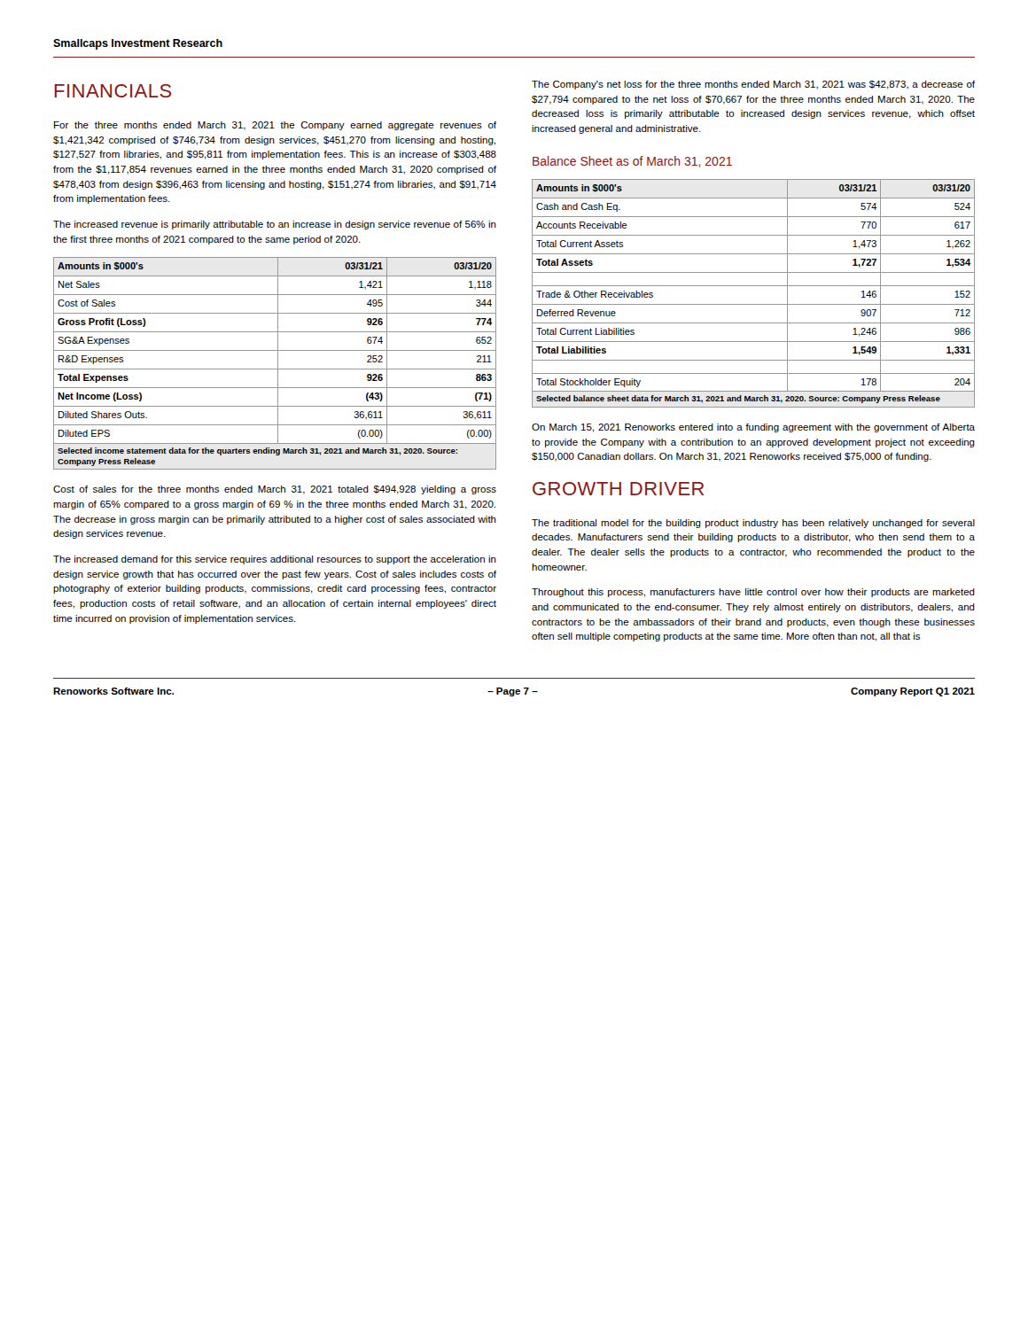Smallcaps Investment Research
FINANCIALS
For the three months ended March 31, 2021 the Company earned aggregate revenues of $1,421,342 comprised of $746,734 from design services, $451,270 from licensing and hosting, $127,527 from libraries, and $95,811 from implementation fees. This is an increase of $303,488 from the $1,117,854 revenues earned in the three months ended March 31, 2020 comprised of $478,403 from design $396,463 from licensing and hosting, $151,274 from libraries, and $91,714 from implementation fees.
The increased revenue is primarily attributable to an increase in design service revenue of 56% in the first three months of 2021 compared to the same period of 2020.
| Amounts in $000's | 03/31/21 | 03/31/20 |
| --- | --- | --- |
| Net Sales | 1,421 | 1,118 |
| Cost of Sales | 495 | 344 |
| Gross Profit (Loss) | 926 | 774 |
| SG&A Expenses | 674 | 652 |
| R&D Expenses | 252 | 211 |
| Total Expenses | 926 | 863 |
| Net Income (Loss) | (43) | (71) |
| Diluted Shares Outs. | 36,611 | 36,611 |
| Diluted EPS | (0.00) | (0.00) |
| Selected income statement data for the quarters ending March 31, 2021 and March 31, 2020. Source: Company Press Release |
Cost of sales for the three months ended March 31, 2021 totaled $494,928 yielding a gross margin of 65% compared to a gross margin of 69 % in the three months ended March 31, 2020. The decrease in gross margin can be primarily attributed to a higher cost of sales associated with design services revenue.
The increased demand for this service requires additional resources to support the acceleration in design service growth that has occurred over the past few years. Cost of sales includes costs of photography of exterior building products, commissions, credit card processing fees, contractor fees, production costs of retail software, and an allocation of certain internal employees' direct time incurred on provision of implementation services.
The Company's net loss for the three months ended March 31, 2021 was $42,873, a decrease of $27,794 compared to the net loss of $70,667 for the three months ended March 31, 2020. The decreased loss is primarily attributable to increased design services revenue, which offset increased general and administrative.
Balance Sheet as of March 31, 2021
| Amounts in $000's | 03/31/21 | 03/31/20 |
| --- | --- | --- |
| Cash and Cash Eq. | 574 | 524 |
| Accounts Receivable | 770 | 617 |
| Total Current Assets | 1,473 | 1,262 |
| Total Assets | 1,727 | 1,534 |
| Trade & Other Receivables | 146 | 152 |
| Deferred Revenue | 907 | 712 |
| Total Current Liabilities | 1,246 | 986 |
| Total Liabilities | 1,549 | 1,331 |
| Total Stockholder Equity | 178 | 204 |
| Selected balance sheet data for March 31, 2021 and March 31, 2020. Source: Company Press Release |
On March 15, 2021 Renoworks entered into a funding agreement with the government of Alberta to provide the Company with a contribution to an approved development project not exceeding $150,000 Canadian dollars. On March 31, 2021 Renoworks received $75,000 of funding.
GROWTH DRIVER
The traditional model for the building product industry has been relatively unchanged for several decades. Manufacturers send their building products to a distributor, who then send them to a dealer. The dealer sells the products to a contractor, who recommended the product to the homeowner.
Throughout this process, manufacturers have little control over how their products are marketed and communicated to the end-consumer. They rely almost entirely on distributors, dealers, and contractors to be the ambassadors of their brand and products, even though these businesses often sell multiple competing products at the same time. More often than not, all that is
Renoworks Software Inc. – Page 7 – Company Report Q1 2021